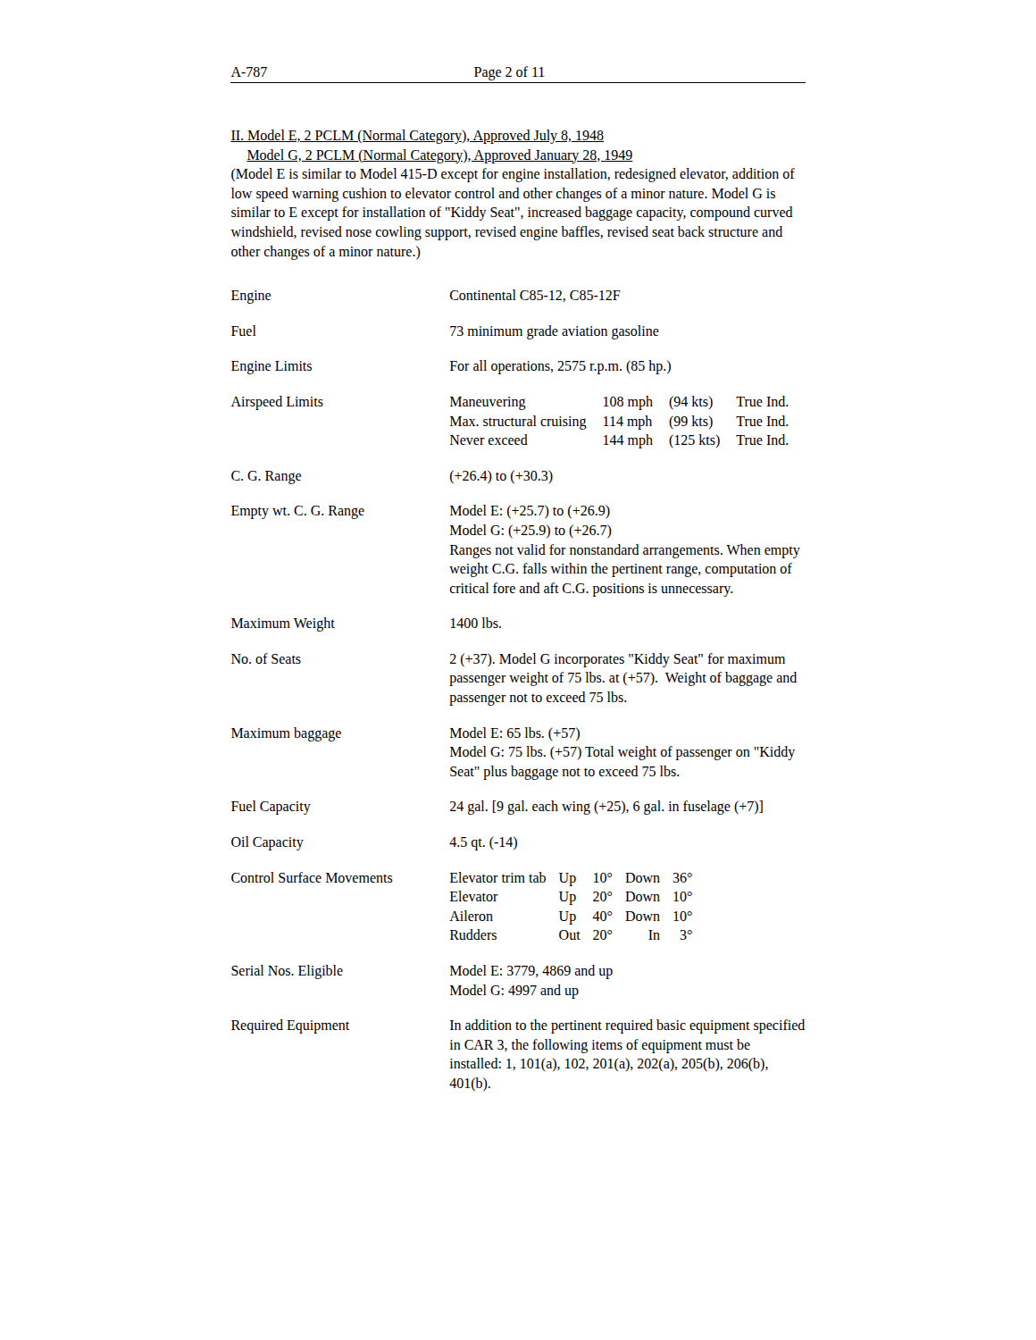A-787
Page 2 of 11
II. Model E, 2 PCLM (Normal Category), Approved July 8, 1948
Model G, 2 PCLM (Normal Category), Approved January 28, 1949
(Model E is similar to Model 415-D except for engine installation, redesigned elevator, addition of low speed warning cushion to elevator control and other changes of a minor nature. Model G is similar to E except for installation of "Kiddy Seat", increased baggage capacity, compound curved windshield, revised nose cowling support, revised engine baffles, revised seat back structure and other changes of a minor nature.)
| Engine | Continental C85-12, C85-12F |
| Fuel | 73 minimum grade aviation gasoline |
| Engine Limits | For all operations, 2575 r.p.m. (85 hp.) |
| Airspeed Limits | / Maneuvering / 108 mph / (94 kts) / True Ind. / / Max. structural cruising / 114 mph / (99 kts) / True Ind. / / Never exceed / 144 mph / (125 kts) / True Ind. / |
| C. G. Range | (+26.4) to (+30.3) |
| Empty wt. C. G. Range | Model E: (+25.7) to (+26.9) Model G: (+25.9) to (+26.7) Ranges not valid for nonstandard arrangements. When empty weight C.G. falls within the pertinent range, computation of critical fore and aft C.G. positions is unnecessary. |
| Maximum Weight | 1400 lbs. |
| No. of Seats | 2 (+37). Model G incorporates "Kiddy Seat" for maximum passenger weight of 75 lbs. at (+57). Weight of baggage and passenger not to exceed 75 lbs. |
| Maximum baggage | Model E: 65 lbs. (+57) Model G: 75 lbs. (+57) Total weight of passenger on "Kiddy Seat" plus baggage not to exceed 75 lbs. |
| Fuel Capacity | 24 gal. [9 gal. each wing (+25), 6 gal. in fuselage (+7)] |
| Oil Capacity | 4.5 qt. (-14) |
| Control Surface Movements | / Elevator trim tab / Up / 10° / Down / 36° / / Elevator / Up / 20° / Down / 10° / / Aileron / Up / 40° / Down / 10° / / Rudders / Out / 20° / In / 3° / |
| Serial Nos. Eligible | Model E: 3779, 4869 and up Model G: 4997 and up |
| Required Equipment | In addition to the pertinent required basic equipment specified in CAR 3, the following items of equipment must be installed: 1, 101(a), 102, 201(a), 202(a), 205(b), 206(b), 401(b). |